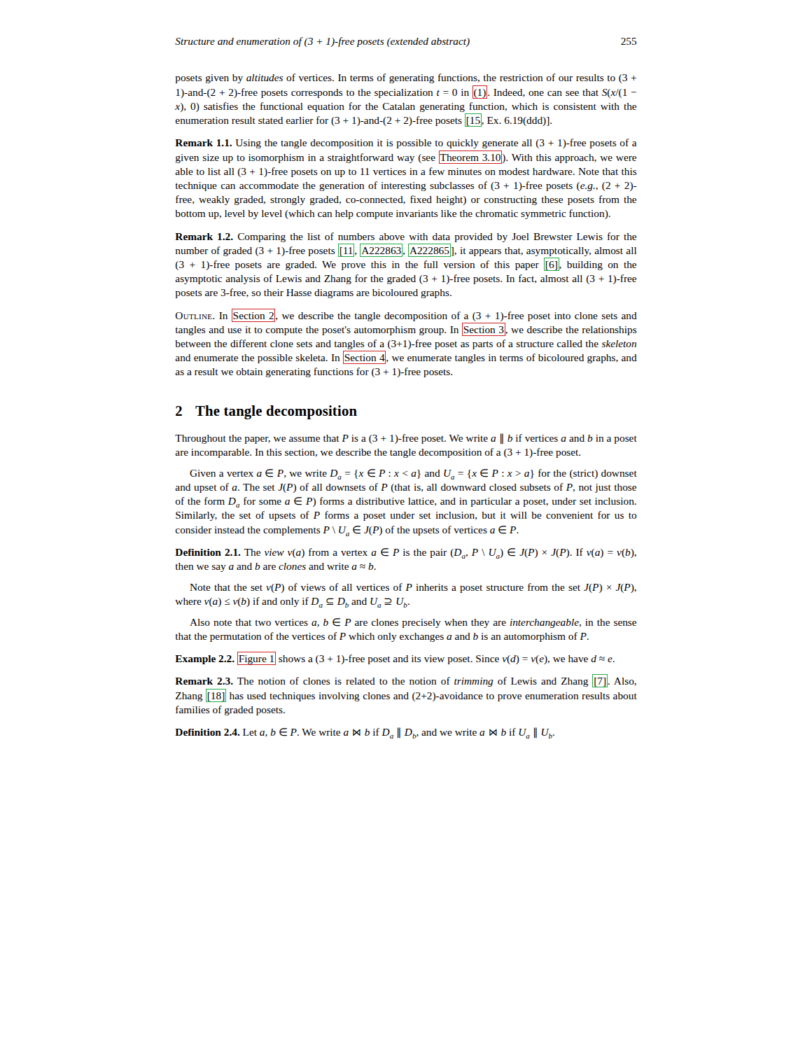Structure and enumeration of (3 + 1)-free posets (extended abstract) 255
posets given by altitudes of vertices. In terms of generating functions, the restriction of our results to (3 + 1)-and-(2 + 2)-free posets corresponds to the specialization t = 0 in (1). Indeed, one can see that S(x/(1 − x), 0) satisfies the functional equation for the Catalan generating function, which is consistent with the enumeration result stated earlier for (3 + 1)-and-(2 + 2)-free posets [15, Ex. 6.19(ddd)].
Remark 1.1. Using the tangle decomposition it is possible to quickly generate all (3 + 1)-free posets of a given size up to isomorphism in a straightforward way (see Theorem 3.10). With this approach, we were able to list all (3 + 1)-free posets on up to 11 vertices in a few minutes on modest hardware. Note that this technique can accommodate the generation of interesting subclasses of (3 + 1)-free posets (e.g., (2 + 2)-free, weakly graded, strongly graded, co-connected, fixed height) or constructing these posets from the bottom up, level by level (which can help compute invariants like the chromatic symmetric function).
Remark 1.2. Comparing the list of numbers above with data provided by Joel Brewster Lewis for the number of graded (3 + 1)-free posets [11, A222863, A222865], it appears that, asymptotically, almost all (3 + 1)-free posets are graded. We prove this in the full version of this paper [6], building on the asymptotic analysis of Lewis and Zhang for the graded (3 + 1)-free posets. In fact, almost all (3 + 1)-free posets are 3-free, so their Hasse diagrams are bicoloured graphs.
Outline. In Section 2, we describe the tangle decomposition of a (3 + 1)-free poset into clone sets and tangles and use it to compute the poset's automorphism group. In Section 3, we describe the relationships between the different clone sets and tangles of a (3+1)-free poset as parts of a structure called the skeleton and enumerate the possible skeleta. In Section 4, we enumerate tangles in terms of bicoloured graphs, and as a result we obtain generating functions for (3 + 1)-free posets.
2 The tangle decomposition
Throughout the paper, we assume that P is a (3 + 1)-free poset. We write a ∥ b if vertices a and b in a poset are incomparable. In this section, we describe the tangle decomposition of a (3 + 1)-free poset.
Given a vertex a ∈ P, we write Da = {x ∈ P : x < a} and Ua = {x ∈ P : x > a} for the (strict) downset and upset of a. The set J(P) of all downsets of P (that is, all downward closed subsets of P, not just those of the form Da for some a ∈ P) forms a distributive lattice, and in particular a poset, under set inclusion. Similarly, the set of upsets of P forms a poset under set inclusion, but it will be convenient for us to consider instead the complements P \ Ua ∈ J(P) of the upsets of vertices a ∈ P.
Definition 2.1. The view v(a) from a vertex a ∈ P is the pair (Da, P \ Ua) ∈ J(P) × J(P). If v(a) = v(b), then we say a and b are clones and write a ≈ b.
Note that the set v(P) of views of all vertices of P inherits a poset structure from the set J(P) × J(P), where v(a) ≤ v(b) if and only if Da ⊆ Db and Ua ⊇ Ub.
Also note that two vertices a, b ∈ P are clones precisely when they are interchangeable, in the sense that the permutation of the vertices of P which only exchanges a and b is an automorphism of P.
Example 2.2. Figure 1 shows a (3 + 1)-free poset and its view poset. Since v(d) = v(e), we have d ≈ e.
Remark 2.3. The notion of clones is related to the notion of trimming of Lewis and Zhang [7]. Also, Zhang [18] has used techniques involving clones and (2+2)-avoidance to prove enumeration results about families of graded posets.
Definition 2.4. Let a, b ∈ P. We write a ⋈ b if Da ∥ Db, and we write a ⋈ b if Ua ∥ Ub.